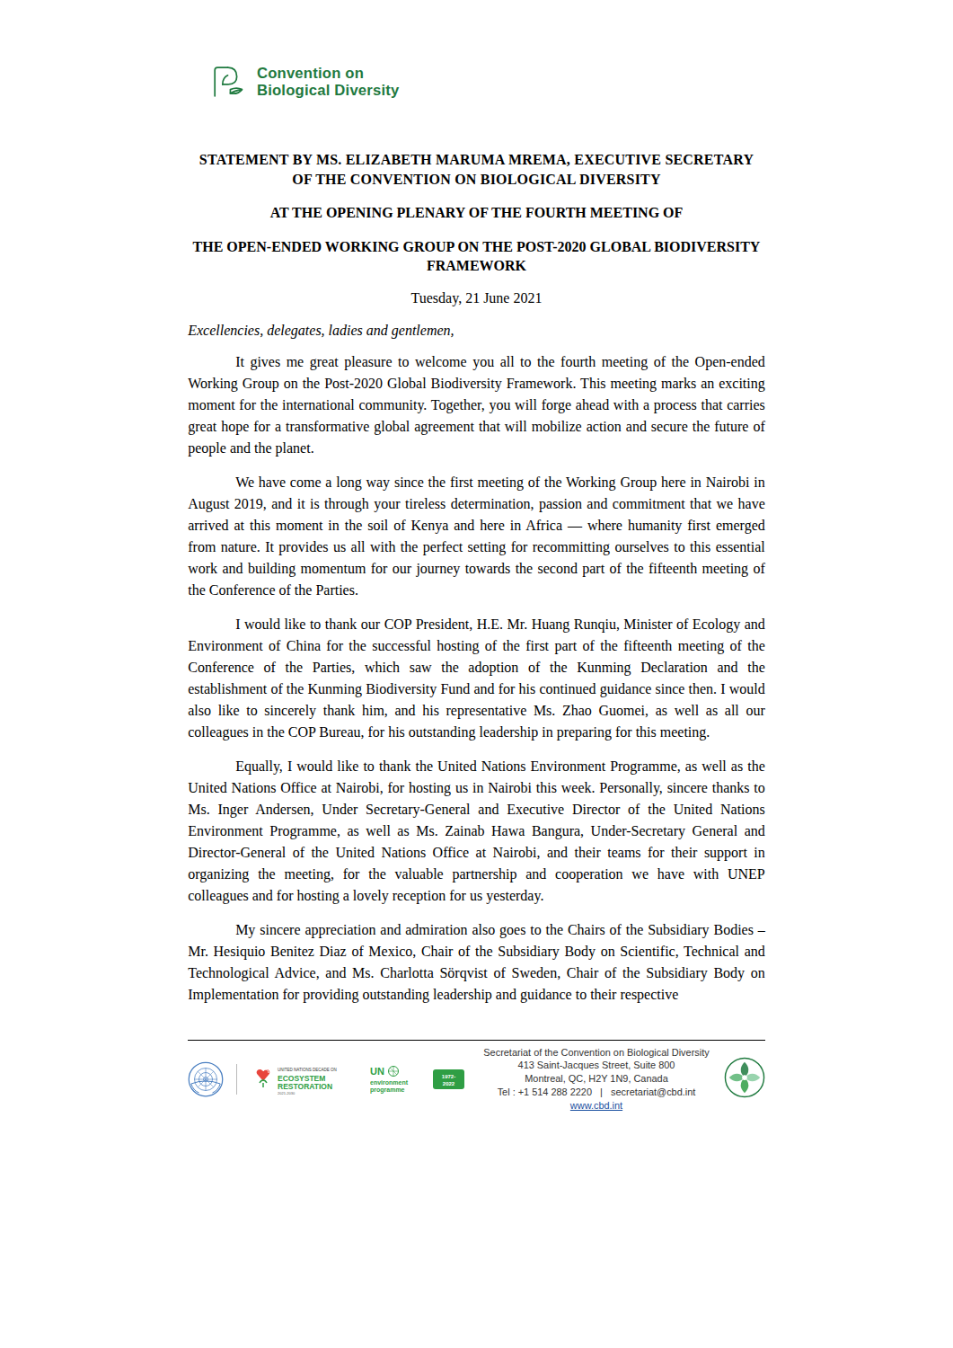Convention on
Biological Diversity
Statement by Ms. Elizabeth Maruma Mrema, Executive Secretary of the Convention on Biological Diversity
At the opening plenary of the fourth meeting of
The Open-ended Working Group on the Post-2020 Global Biodiversity Framework
Tuesday, 21 June 2021
Excellencies, delegates, ladies and gentlemen,
It gives me great pleasure to welcome you all to the fourth meeting of the Open-ended Working Group on the Post-2020 Global Biodiversity Framework. This meeting marks an exciting moment for the international community. Together, you will forge ahead with a process that carries great hope for a transformative global agreement that will mobilize action and secure the future of people and the planet.
We have come a long way since the first meeting of the Working Group here in Nairobi in August 2019, and it is through your tireless determination, passion and commitment that we have arrived at this moment in the soil of Kenya and here in Africa — where humanity first emerged from nature. It provides us all with the perfect setting for recommitting ourselves to this essential work and building momentum for our journey towards the second part of the fifteenth meeting of the Conference of the Parties.
I would like to thank our COP President, H.E. Mr. Huang Runqiu, Minister of Ecology and Environment of China for the successful hosting of the first part of the fifteenth meeting of the Conference of the Parties, which saw the adoption of the Kunming Declaration and the establishment of the Kunming Biodiversity Fund and for his continued guidance since then. I would also like to sincerely thank him, and his representative Ms. Zhao Guomei, as well as all our colleagues in the COP Bureau, for his outstanding leadership in preparing for this meeting.
Equally, I would like to thank the United Nations Environment Programme, as well as the United Nations Office at Nairobi, for hosting us in Nairobi this week. Personally, sincere thanks to Ms. Inger Andersen, Under Secretary-General and Executive Director of the United Nations Environment Programme, as well as Ms. Zainab Hawa Bangura, Under-Secretary General and Director-General of the United Nations Office at Nairobi, and their teams for their support in organizing the meeting, for the valuable partnership and cooperation we have with UNEP colleagues and for hosting a lovely reception for us yesterday.
My sincere appreciation and admiration also goes to the Chairs of the Subsidiary Bodies – Mr. Hesiquio Benitez Diaz of Mexico, Chair of the Subsidiary Body on Scientific, Technical and Technological Advice, and Ms. Charlotta Sörqvist of Sweden, Chair of the Subsidiary Body on Implementation for providing outstanding leadership and guidance to their respective
UNITED NATIONS DECADE ON ECOSYSTEM RESTORATION 2021-2030 UN environment programme 1972- 2022
Secretariat of the Convention on Biological Diversity
413 Saint-Jacques Street, Suite 800
Montreal, QC, H2Y 1N9, Canada
Tel : +1 514 288 2220 | secretariat@cbd.int
www.cbd.int